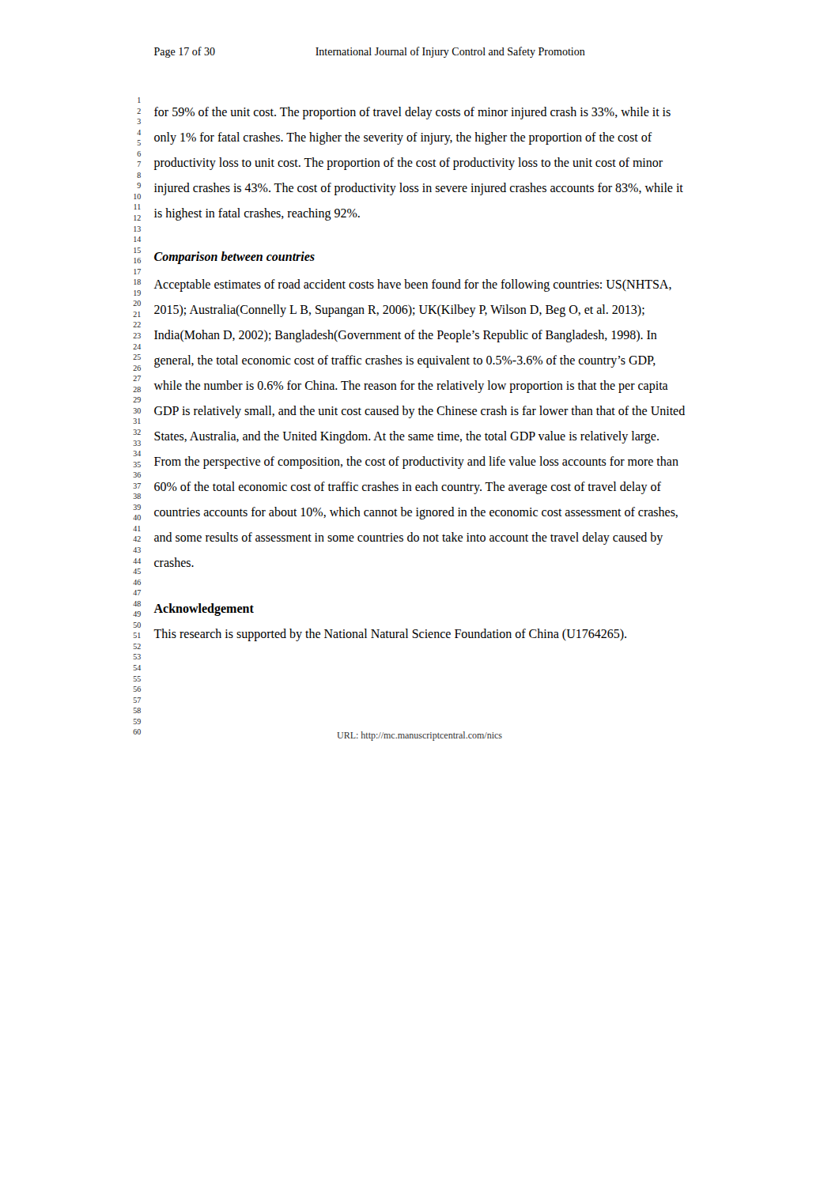Page 17 of 30 International Journal of Injury Control and Safety Promotion
12345678910 11121314151617181920 21222324252627282930 31323334353637383940 41424344454647484950 51525354555657585960
for 59% of the unit cost. The proportion of travel delay costs of minor injured crash is 33%, while it is only 1% for fatal crashes. The higher the severity of injury, the higher the proportion of the cost of productivity loss to unit cost. The proportion of the cost of productivity loss to the unit cost of minor injured crashes is 43%. The cost of productivity loss in severe injured crashes accounts for 83%, while it is highest in fatal crashes, reaching 92%.
Comparison between countries
Acceptable estimates of road accident costs have been found for the following countries: US(NHTSA, 2015); Australia(Connelly L B, Supangan R, 2006); UK(Kilbey P, Wilson D, Beg O, et al. 2013); India(Mohan D, 2002); Bangladesh(Government of the People’s Republic of Bangladesh, 1998). In general, the total economic cost of traffic crashes is equivalent to 0.5%-3.6% of the country’s GDP, while the number is 0.6% for China. The reason for the relatively low proportion is that the per capita GDP is relatively small, and the unit cost caused by the Chinese crash is far lower than that of the United States, Australia, and the United Kingdom. At the same time, the total GDP value is relatively large. From the perspective of composition, the cost of productivity and life value loss accounts for more than 60% of the total economic cost of traffic crashes in each country. The average cost of travel delay of countries accounts for about 10%, which cannot be ignored in the economic cost assessment of crashes, and some results of assessment in some countries do not take into account the travel delay caused by crashes.
Acknowledgement
This research is supported by the National Natural Science Foundation of China (U1764265).
URL: http://mc.manuscriptcentral.com/nics